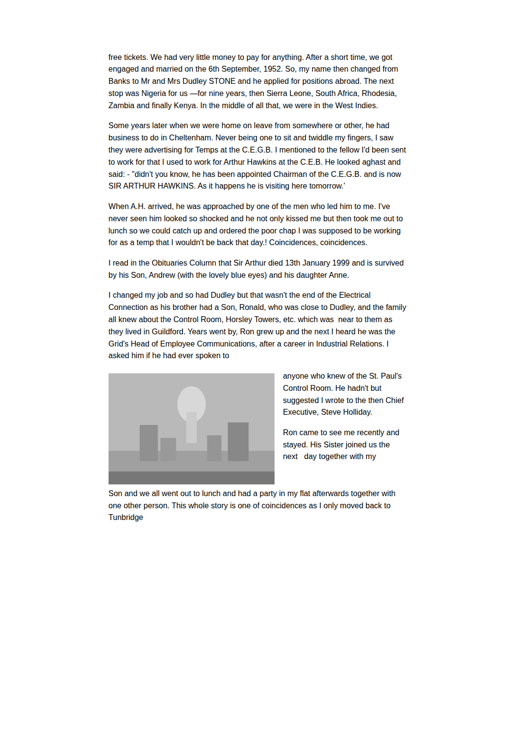free tickets. We had very little money to pay for anything. After a short time, we got engaged and married on the 6th September, 1952. So, my name then changed from Banks to Mr and Mrs Dudley STONE and he applied for positions abroad. The next stop was Nigeria for us —for nine years, then Sierra Leone, South Africa, Rhodesia, Zambia and finally Kenya. In the middle of all that, we were in the West Indies.
Some years later when we were home on leave from somewhere or other, he had business to do in Cheltenham. Never being one to sit and twiddle my fingers, I saw they were advertising for Temps at the C.E.G.B. I mentioned to the fellow I'd been sent to work for that I used to work for Arthur Hawkins at the C.E.B. He looked aghast and said: - "didn't you know, he has been appointed Chairman of the C.E.G.B. and is now SIR ARTHUR HAWKINS. As it happens he is visiting here tomorrow.'
When A.H. arrived, he was approached by one of the men who led him to me. I've never seen him looked so shocked and he not only kissed me but then took me out to lunch so we could catch up and ordered the poor chap I was supposed to be working for as a temp that I wouldn't be back that day.! Coincidences, coincidences.
I read in the Obituaries Column that Sir Arthur died 13th January 1999 and is survived by his Son, Andrew (with the lovely blue eyes) and his daughter Anne.
I changed my job and so had Dudley but that wasn't the end of the Electrical Connection as his brother had a Son, Ronald, who was close to Dudley, and the family all knew about the Control Room, Horsley Towers, etc. which was near to them as they lived in Guildford. Years went by, Ron grew up and the next I heard he was the Grid's Head of Employee Communications, after a career in Industrial Relations. I asked him if he had ever spoken to
anyone who knew of the St. Paul's Control Room. He hadn't but suggested I wrote to the then Chief Executive, Steve Holliday.
Ron came to see me recently and stayed. His Sister joined us the next day together with my
Son and we all went out to lunch and had a party in my flat afterwards together with one other person. This whole story is one of coincidences as I only moved back to Tunbridge